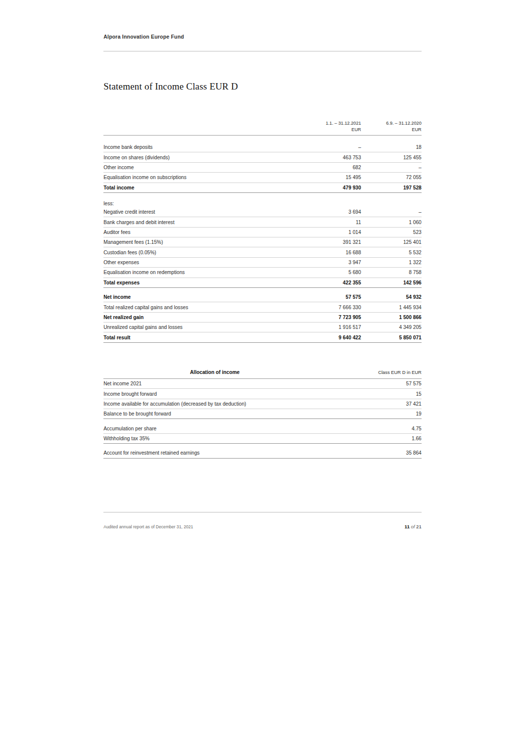Alpora Innovation Europe Fund
Statement of Income Class EUR D
| | 1.1. – 31.12.2021 EUR | 6.9. – 31.12.2020 EUR |
| --- | --- | --- |
| Income bank deposits | – | 18 |
| Income on shares (dividends) | 463 753 | 125 455 |
| Other income | 682 | – |
| Equalisation income on subscriptions | 15 495 | 72 055 |
| Total income | 479 930 | 197 528 |
| less: | | |
| Negative credit interest | 3 694 | – |
| Bank charges and debit interest | 11 | 1 060 |
| Auditor fees | 1 014 | 523 |
| Management fees (1.15%) | 391 321 | 125 401 |
| Custodian fees (0.05%) | 16 688 | 5 532 |
| Other expenses | 3 947 | 1 322 |
| Equalisation income on redemptions | 5 680 | 8 758 |
| Total expenses | 422 355 | 142 596 |
| Net income | 57 575 | 54 932 |
| Total realized capital gains and losses | 7 666 330 | 1 445 934 |
| Net realized gain | 7 723 905 | 1 500 866 |
| Unrealized capital gains and losses | 1 916 517 | 4 349 205 |
| Total result | 9 640 422 | 5 850 071 |
| Allocation of income | Class EUR D in EUR |
| --- | --- |
| Net income 2021 | 57 575 |
| Income brought forward | 15 |
| Income available for accumulation (decreased by tax deduction) | 37 421 |
| Balance to be brought forward | 19 |
| Accumulation per share | 4.75 |
| Withholding tax 35% | 1.66 |
| Account for reinvestment retained earnings | 35 864 |
Audited annual report as of December 31, 2021
11 of 21